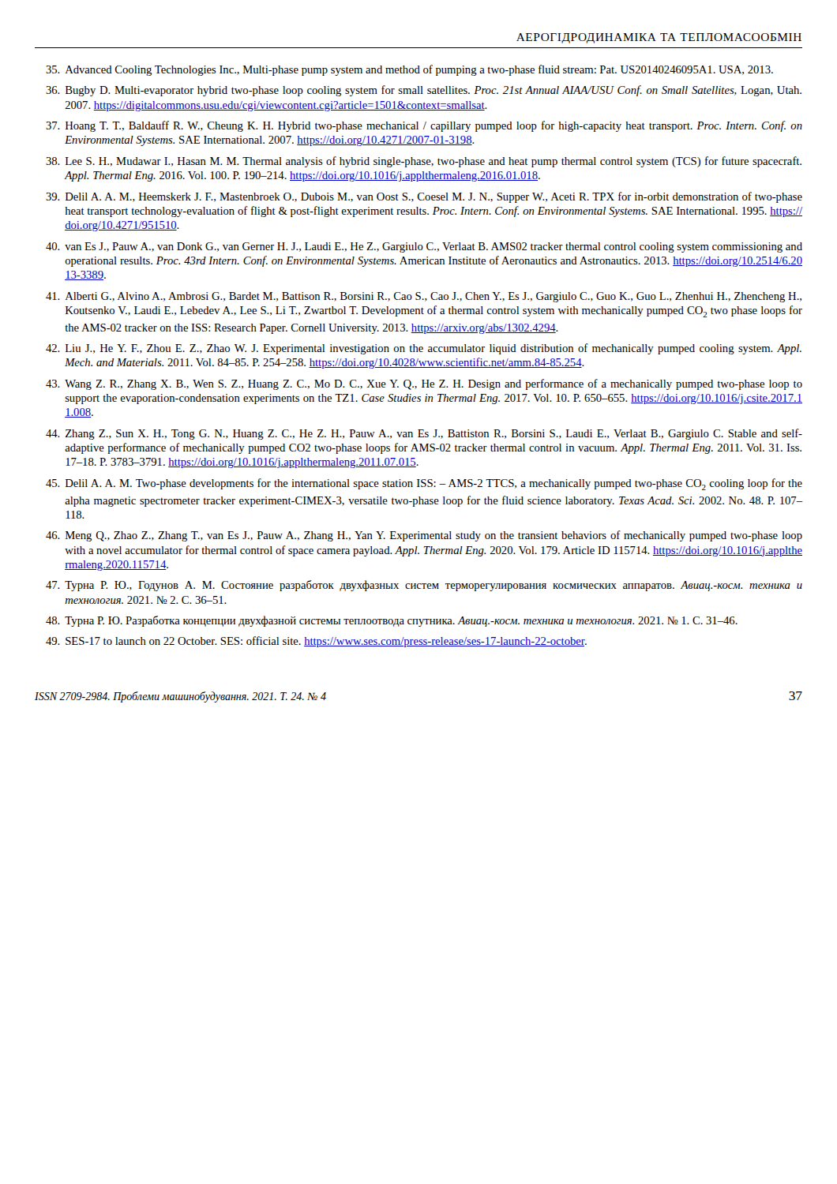АЕРОГІДРОДИНАМІКА ТА ТЕПЛОМАСООБМІН
35. Advanced Cooling Technologies Inc., Multi-phase pump system and method of pumping a two-phase fluid stream: Pat. US20140246095A1. USA, 2013.
36. Bugby D. Multi-evaporator hybrid two-phase loop cooling system for small satellites. Proc. 21st Annual AIAA/USU Conf. on Small Satellites, Logan, Utah. 2007. https://digitalcommons.usu.edu/cgi/viewcontent.cgi?article=1501&context=smallsat.
37. Hoang T. T., Baldauff R. W., Cheung K. H. Hybrid two-phase mechanical / capillary pumped loop for high-capacity heat transport. Proc. Intern. Conf. on Environmental Systems. SAE International. 2007. https://doi.org/10.4271/2007-01-3198.
38. Lee S. H., Mudawar I., Hasan M. M. Thermal analysis of hybrid single-phase, two-phase and heat pump thermal control system (TCS) for future spacecraft. Appl. Thermal Eng. 2016. Vol. 100. P. 190–214. https://doi.org/10.1016/j.applthermaleng.2016.01.018.
39. Delil A. A. M., Heemskerk J. F., Mastenbroek O., Dubois M., van Oost S., Coesel M. J. N., Supper W., Aceti R. TPX for in-orbit demonstration of two-phase heat transport technology-evaluation of flight & post-flight experiment results. Proc. Intern. Conf. on Environmental Systems. SAE International. 1995. https://doi.org/10.4271/951510.
40. van Es J., Pauw A., van Donk G., van Gerner H. J., Laudi E., He Z., Gargiulo C., Verlaat B. AMS02 tracker thermal control cooling system commissioning and operational results. Proc. 43rd Intern. Conf. on Environmental Systems. American Institute of Aeronautics and Astronautics. 2013. https://doi.org/10.2514/6.2013-3389.
41. Alberti G., Alvino A., Ambrosi G., Bardet M., Battison R., Borsini R., Cao S., Cao J., Chen Y., Es J., Gargiulo C., Guo K., Guo L., Zhenhui H., Zhencheng H., Koutsenko V., Laudi E., Lebedev A., Lee S., Li T., Zwartbol T. Development of a thermal control system with mechanically pumped CO2 two phase loops for the AMS-02 tracker on the ISS: Research Paper. Cornell University. 2013. https://arxiv.org/abs/1302.4294.
42. Liu J., He Y. F., Zhou E. Z., Zhao W. J. Experimental investigation on the accumulator liquid distribution of mechanically pumped cooling system. Appl. Mech. and Materials. 2011. Vol. 84–85. P. 254–258. https://doi.org/10.4028/www.scientific.net/amm.84-85.254.
43. Wang Z. R., Zhang X. B., Wen S. Z., Huang Z. C., Mo D. C., Xue Y. Q., He Z. H. Design and performance of a mechanically pumped two-phase loop to support the evaporation-condensation experiments on the TZ1. Case Studies in Thermal Eng. 2017. Vol. 10. P. 650–655. https://doi.org/10.1016/j.csite.2017.11.008.
44. Zhang Z., Sun X. H., Tong G. N., Huang Z. C., He Z. H., Pauw A., van Es J., Battiston R., Borsini S., Laudi E., Verlaat B., Gargiulo C. Stable and self-adaptive performance of mechanically pumped CO2 two-phase loops for AMS-02 tracker thermal control in vacuum. Appl. Thermal Eng. 2011. Vol. 31. Iss. 17–18. P. 3783–3791. https://doi.org/10.1016/j.applthermaleng.2011.07.015.
45. Delil A. A. M. Two-phase developments for the international space station ISS: – AMS-2 TTCS, a mechanically pumped two-phase CO2 cooling loop for the alpha magnetic spectrometer tracker experiment-CIMEX-3, versatile two-phase loop for the fluid science laboratory. Texas Acad. Sci. 2002. No. 48. P. 107–118.
46. Meng Q., Zhao Z., Zhang T., van Es J., Pauw A., Zhang H., Yan Y. Experimental study on the transient behaviors of mechanically pumped two-phase loop with a novel accumulator for thermal control of space camera payload. Appl. Thermal Eng. 2020. Vol. 179. Article ID 115714. https://doi.org/10.1016/j.applthermaleng.2020.115714.
47. Турна Р. Ю., Годунов А. М. Состояние разработок двухфазных систем терморегулирования космических аппаратов. Авиац.-косм. техника и технология. 2021. № 2. С. 36–51.
48. Турна Р. Ю. Разработка концепции двухфазной системы теплоотвода спутника. Авиац.-косм. техника и технология. 2021. № 1. С. 31–46.
49. SES-17 to launch on 22 October. SES: official site. https://www.ses.com/press-release/ses-17-launch-22-october.
ISSN 2709-2984. Проблеми машинобудування. 2021. Т. 24. № 4 37